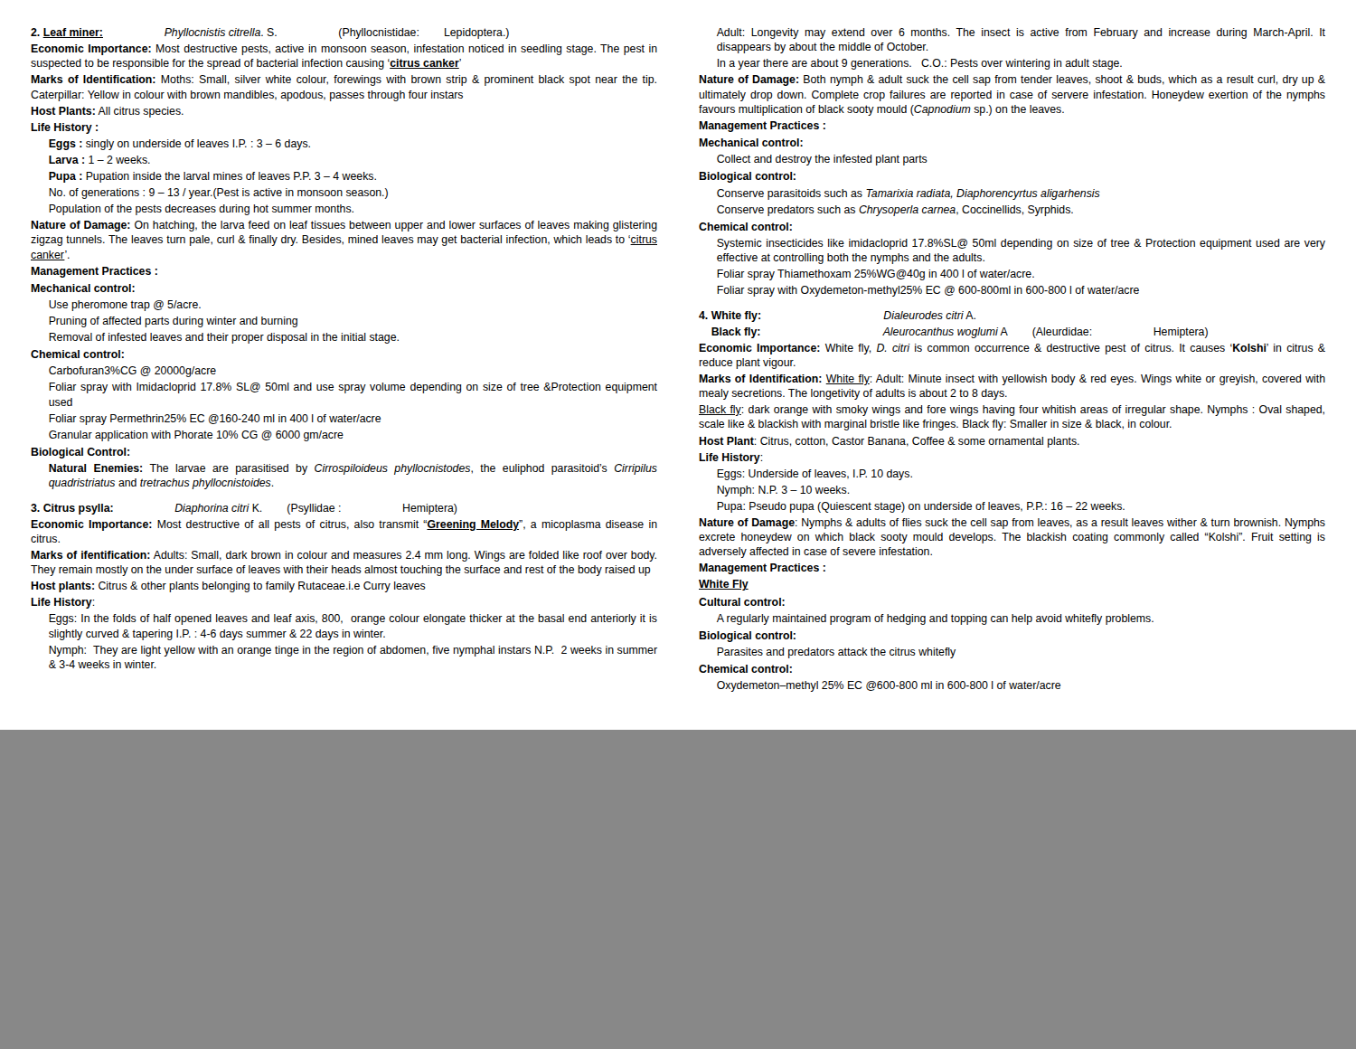2. Leaf miner: Phyllocnistis citrella. S. (Phyllocnistidae: Lepidoptera.)
Economic Importance: Most destructive pests, active in monsoon season, infestation noticed in seedling stage. The pest in suspected to be responsible for the spread of bacterial infection causing ‘citrus canker’
Marks of Identification: Moths: Small, silver white colour, forewings with brown strip & prominent black spot near the tip. Caterpillar: Yellow in colour with brown mandibles, apodous, passes through four instars
Host Plants: All citrus species.
Life History :
Eggs : singly on underside of leaves I.P. : 3 – 6 days.
Larva : 1 – 2 weeks.
Pupa : Pupation inside the larval mines of leaves P.P. 3 – 4 weeks.
No. of generations : 9 – 13 / year.(Pest is active in monsoon season.)
Population of the pests decreases during hot summer months.
Nature of Damage: On hatching, the larva feed on leaf tissues between upper and lower surfaces of leaves making glistering zigzag tunnels. The leaves turn pale, curl & finally dry. Besides, mined leaves may get bacterial infection, which leads to ‘citrus canker’.
Management Practices :
Mechanical control:
Use pheromone trap @ 5/acre.
Pruning of affected parts during winter and burning
Removal of infested leaves and their proper disposal in the initial stage.
Chemical control:
Carbofuran3%CG @ 20000g/acre
Foliar spray with Imidacloprid 17.8% SL@ 50ml and use spray volume depending on size of tree &Protection equipment used
Foliar spray Permethrin25% EC @160-240 ml in 400 l of water/acre
Granular application with Phorate 10% CG @ 6000 gm/acre
Biological Control:
Natural Enemies: The larvae are parasitised by Cirrospiloideus phyllocnistodes, the euliphod parasitoid’s Cirripilus quadristriatus and tretrachus phyllocnistoides.
3. Citrus psylla: Diaphorina citri K. (Psyllidae : Hemiptera)
Economic Importance: Most destructive of all pests of citrus, also transmit “Greening Melody”, a micoplasma disease in citrus.
Marks of ifentification: Adults: Small, dark brown in colour and measures 2.4 mm long. Wings are folded like roof over body. They remain mostly on the under surface of leaves with their heads almost touching the surface and rest of the body raised up
Host plants: Citrus & other plants belonging to family Rutaceae.i.e Curry leaves
Life History:
Eggs: In the folds of half opened leaves and leaf axis, 800, orange colour elongate thicker at the basal end anteriorly it is slightly curved & tapering I.P. : 4-6 days summer & 22 days in winter.
Nymph: They are light yellow with an orange tinge in the region of abdomen, five nymphal instars N.P. 2 weeks in summer & 3-4 weeks in winter.
Adult: Longevity may extend over 6 months. The insect is active from February and increase during March-April. It disappears by about the middle of October.
In a year there are about 9 generations. C.O.: Pests over wintering in adult stage.
Nature of Damage: Both nymph & adult suck the cell sap from tender leaves, shoot & buds, which as a result curl, dry up & ultimately drop down. Complete crop failures are reported in case of servere infestation. Honeydew exertion of the nymphs favours multiplication of black sooty mould (Capnodium sp.) on the leaves.
Management Practices :
Mechanical control:
Collect and destroy the infested plant parts
Biological control:
Conserve parasitoids such as Tamarixia radiata, Diaphorencyrtus aligarhensis
Conserve predators such as Chrysoperla carnea, Coccinellids, Syrphids.
Chemical control:
Systemic insecticides like imidacloprid 17.8%SL@ 50ml depending on size of tree & Protection equipment used are very effective at controlling both the nymphs and the adults.
Foliar spray Thiamethoxam 25%WG@40g in 400 l of water/acre.
Foliar spray with Oxydemeton-methyl25% EC @ 600-800ml in 600-800 l of water/acre
4. White fly: Dialeurodes citri A.
Black fly: Aleurocanthus woglumi A (Aleurdidae: Hemiptera)
Economic Importance: White fly, D. citri is common occurrence & destructive pest of citrus. It causes ‘Kolshi’ in citrus & reduce plant vigour.
Marks of Identification: White fly: Adult: Minute insect with yellowish body & red eyes. Wings white or greyish, covered with mealy secretions. The longetivity of adults is about 2 to 8 days.
Black fly: dark orange with smoky wings and fore wings having four whitish areas of irregular shape. Nymphs : Oval shaped, scale like & blackish with marginal bristle like fringes. Black fly: Smaller in size & black, in colour.
Host Plant: Citrus, cotton, Castor Banana, Coffee & some ornamental plants.
Life History:
Eggs: Underside of leaves, I.P. 10 days.
Nymph: N.P. 3 – 10 weeks.
Pupa: Pseudo pupa (Quiescent stage) on underside of leaves, P.P.: 16 – 22 weeks.
Nature of Damage: Nymphs & adults of flies suck the cell sap from leaves, as a result leaves wither & turn brownish. Nymphs excrete honeydew on which black sooty mould develops. The blackish coating commonly called “Kolshi”. Fruit setting is adversely affected in case of severe infestation.
Management Practices :
White Fly
Cultural control:
A regularly maintained program of hedging and topping can help avoid whitefly problems.
Biological control:
Parasites and predators attack the citrus whitefly
Chemical control:
Oxydemeton–methyl 25% EC @600-800 ml in 600-800 l of water/acre